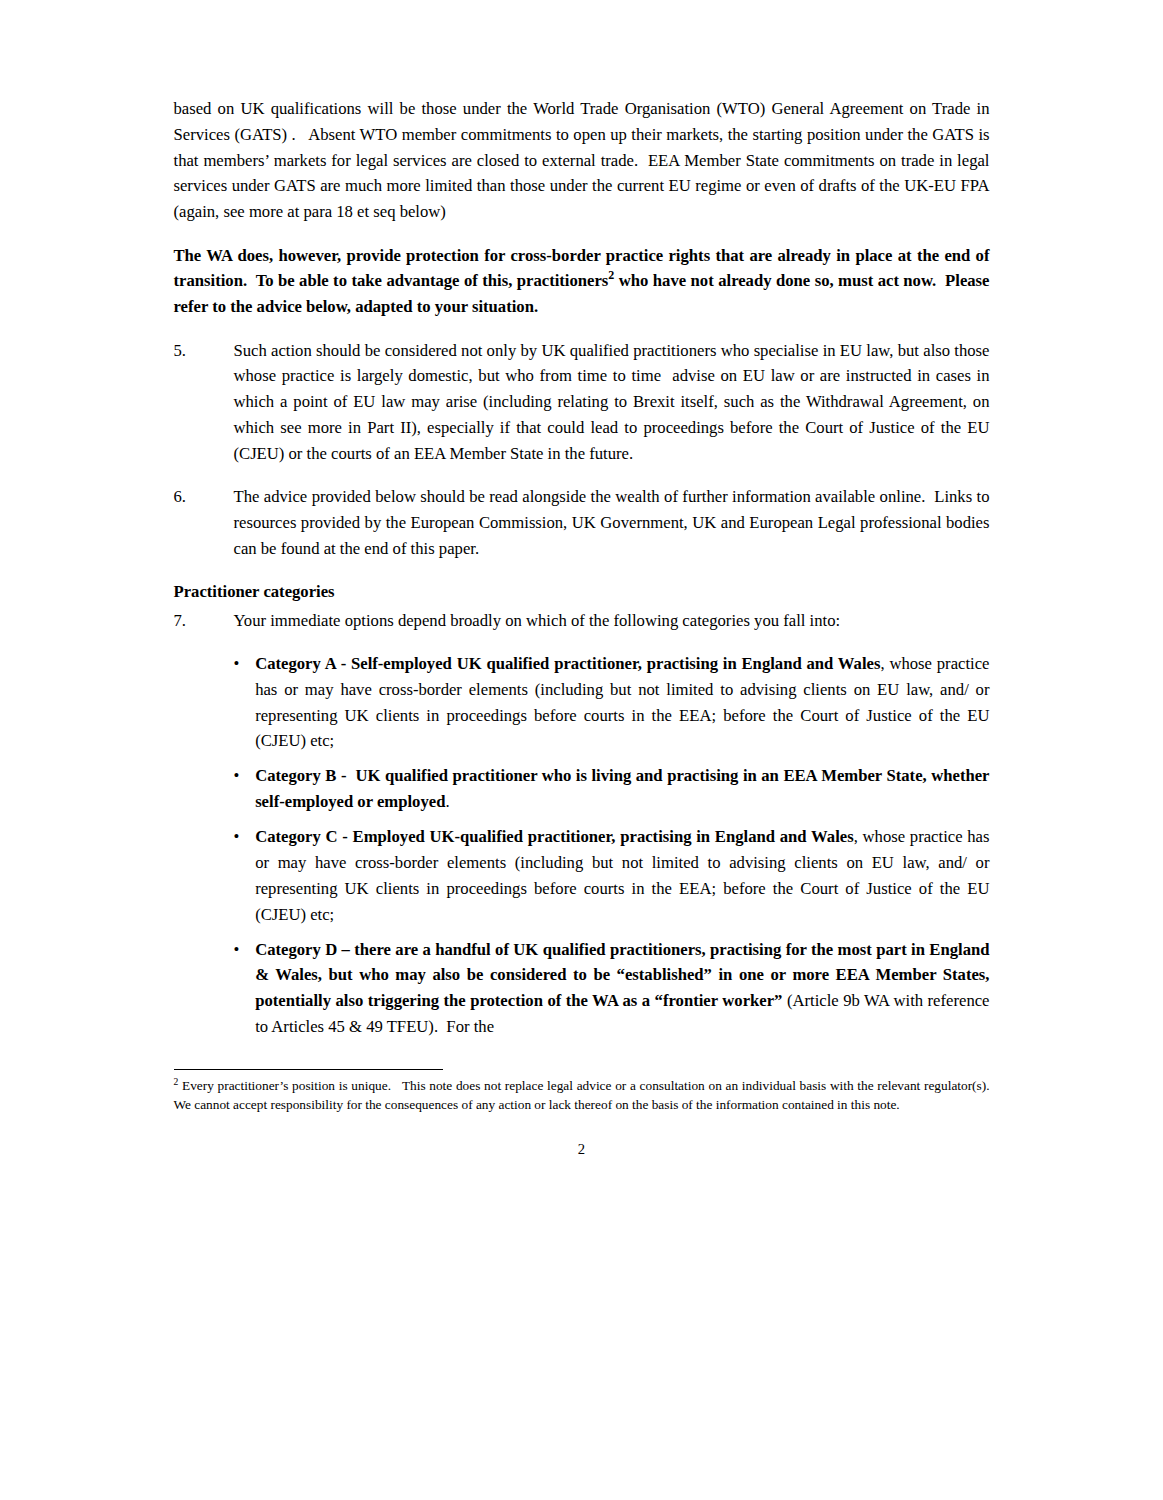based on UK qualifications will be those under the World Trade Organisation (WTO) General Agreement on Trade in Services (GATS) . Absent WTO member commitments to open up their markets, the starting position under the GATS is that members’ markets for legal services are closed to external trade. EEA Member State commitments on trade in legal services under GATS are much more limited than those under the current EU regime or even of drafts of the UK-EU FPA (again, see more at para 18 et seq below)
The WA does, however, provide protection for cross-border practice rights that are already in place at the end of transition. To be able to take advantage of this, practitioners2 who have not already done so, must act now. Please refer to the advice below, adapted to your situation.
5.
Such action should be considered not only by UK qualified practitioners who specialise in EU law, but also those whose practice is largely domestic, but who from time to time advise on EU law or are instructed in cases in which a point of EU law may arise (including relating to Brexit itself, such as the Withdrawal Agreement, on which see more in Part II), especially if that could lead to proceedings before the Court of Justice of the EU (CJEU) or the courts of an EEA Member State in the future.
6.
The advice provided below should be read alongside the wealth of further information available online. Links to resources provided by the European Commission, UK Government, UK and European Legal professional bodies can be found at the end of this paper.
Practitioner categories
7.
Your immediate options depend broadly on which of the following categories you fall into:
Category A - Self-employed UK qualified practitioner, practising in England and Wales, whose practice has or may have cross-border elements (including but not limited to advising clients on EU law, and/ or representing UK clients in proceedings before courts in the EEA; before the Court of Justice of the EU (CJEU) etc;
Category B - UK qualified practitioner who is living and practising in an EEA Member State, whether self-employed or employed.
Category C - Employed UK-qualified practitioner, practising in England and Wales, whose practice has or may have cross-border elements (including but not limited to advising clients on EU law, and/ or representing UK clients in proceedings before courts in the EEA; before the Court of Justice of the EU (CJEU) etc;
Category D – there are a handful of UK qualified practitioners, practising for the most part in England & Wales, but who may also be considered to be “established” in one or more EEA Member States, potentially also triggering the protection of the WA as a “frontier worker” (Article 9b WA with reference to Articles 45 & 49 TFEU). For the
2 Every practitioner’s position is unique. This note does not replace legal advice or a consultation on an individual basis with the relevant regulator(s). We cannot accept responsibility for the consequences of any action or lack thereof on the basis of the information contained in this note.
2